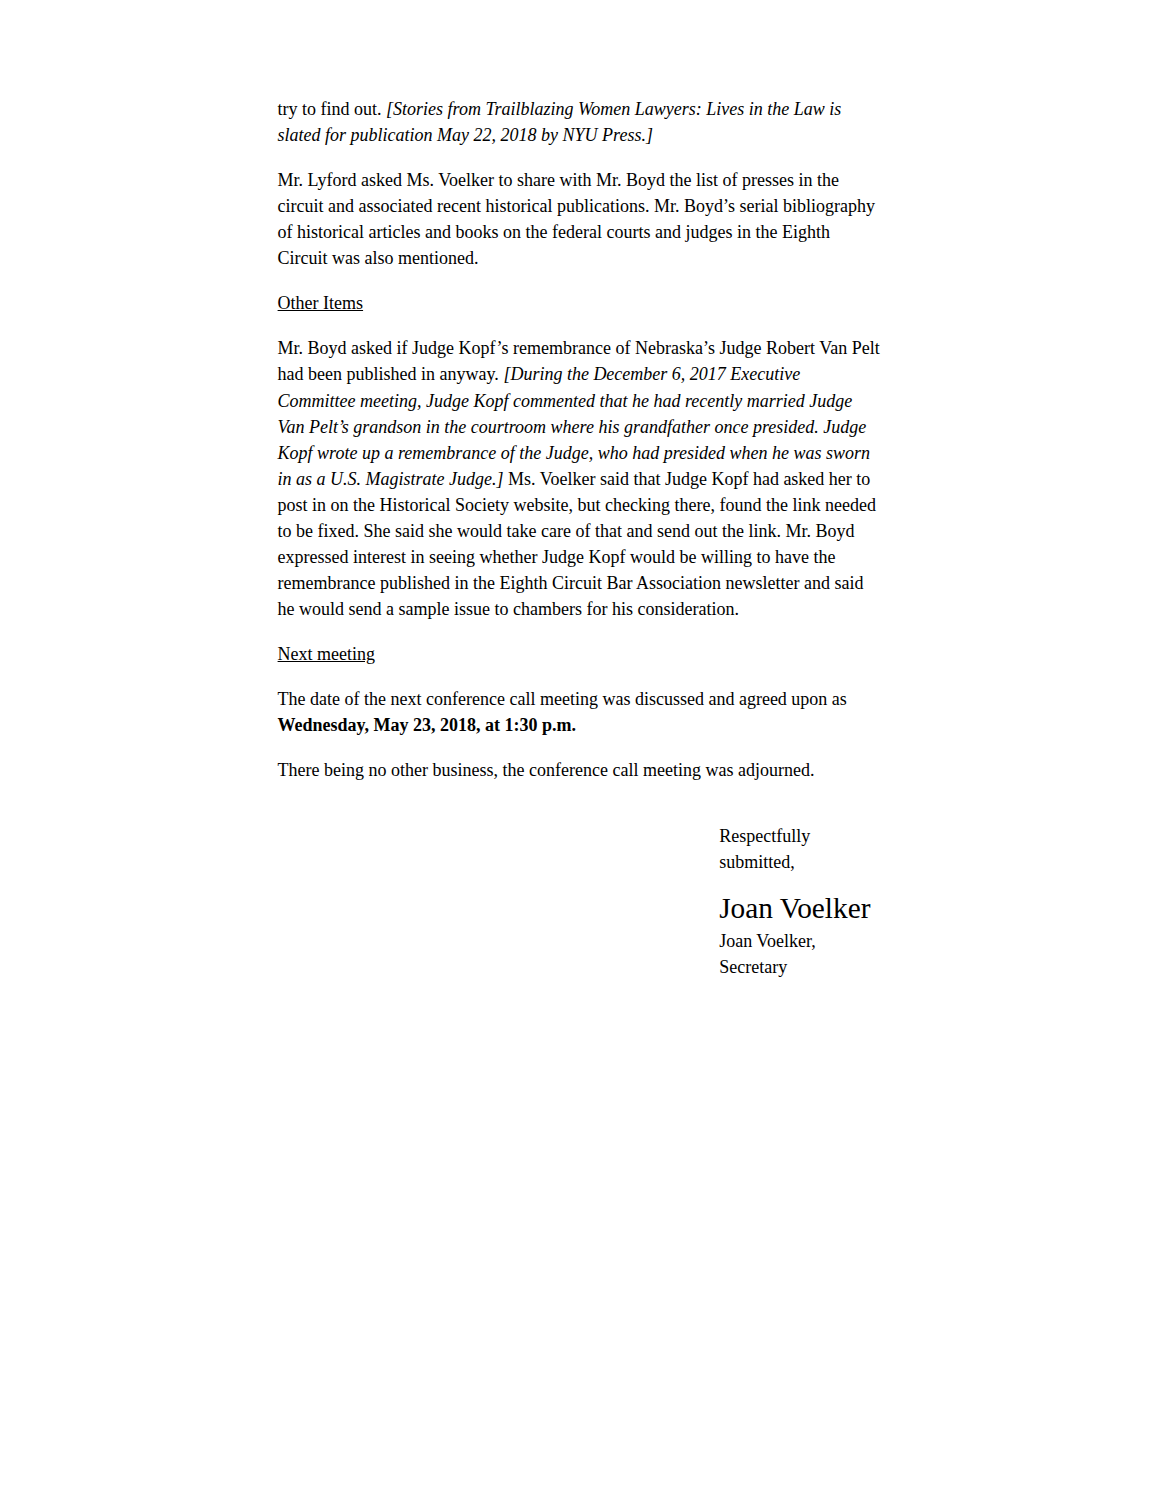try to find out. [Stories from Trailblazing Women Lawyers: Lives in the Law is slated for publication May 22, 2018 by NYU Press.]
Mr. Lyford asked Ms. Voelker to share with Mr. Boyd the list of presses in the circuit and associated recent historical publications. Mr. Boyd’s serial bibliography of historical articles and books on the federal courts and judges in the Eighth Circuit was also mentioned.
Other Items
Mr. Boyd asked if Judge Kopf’s remembrance of Nebraska’s Judge Robert Van Pelt had been published in anyway. [During the December 6, 2017 Executive Committee meeting, Judge Kopf commented that he had recently married Judge Van Pelt’s grandson in the courtroom where his grandfather once presided. Judge Kopf wrote up a remembrance of the Judge, who had presided when he was sworn in as a U.S. Magistrate Judge.] Ms. Voelker said that Judge Kopf had asked her to post in on the Historical Society website, but checking there, found the link needed to be fixed. She said she would take care of that and send out the link. Mr. Boyd expressed interest in seeing whether Judge Kopf would be willing to have the remembrance published in the Eighth Circuit Bar Association newsletter and said he would send a sample issue to chambers for his consideration.
Next meeting
The date of the next conference call meeting was discussed and agreed upon as Wednesday, May 23, 2018, at 1:30 p.m.
There being no other business, the conference call meeting was adjourned.
Respectfully submitted,
Joan Voelker
Joan Voelker, Secretary